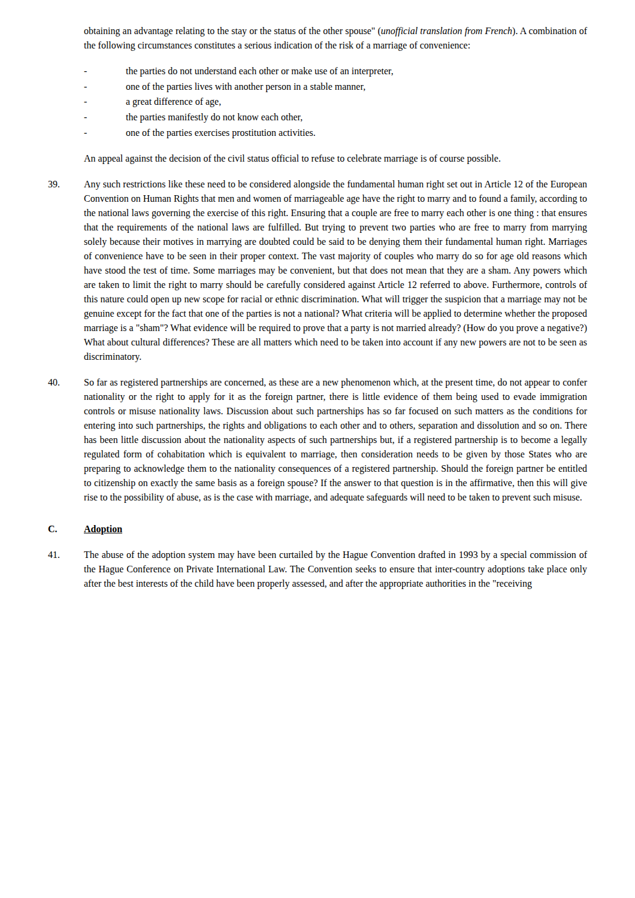obtaining an advantage relating to the stay or the status of the other spouse" (unofficial translation from French). A combination of the following circumstances constitutes a serious indication of the risk of a marriage of convenience:
-the parties do not understand each other or make use of an interpreter,
-one of the parties lives with another person in a stable manner,
-a great difference of age,
-the parties manifestly do not know each other,
-one of the parties exercises prostitution activities.
An appeal against the decision of the civil status official to refuse to celebrate marriage is of course possible.
39.
Any such restrictions like these need to be considered alongside the fundamental human right set out in Article 12 of the European Convention on Human Rights that men and women of marriageable age have the right to marry and to found a family, according to the national laws governing the exercise of this right. Ensuring that a couple are free to marry each other is one thing : that ensures that the requirements of the national laws are fulfilled. But trying to prevent two parties who are free to marry from marrying solely because their motives in marrying are doubted could be said to be denying them their fundamental human right. Marriages of convenience have to be seen in their proper context. The vast majority of couples who marry do so for age old reasons which have stood the test of time. Some marriages may be convenient, but that does not mean that they are a sham. Any powers which are taken to limit the right to marry should be carefully considered against Article 12 referred to above. Furthermore, controls of this nature could open up new scope for racial or ethnic discrimination. What will trigger the suspicion that a marriage may not be genuine except for the fact that one of the parties is not a national? What criteria will be applied to determine whether the proposed marriage is a "sham"? What evidence will be required to prove that a party is not married already? (How do you prove a negative?) What about cultural differences? These are all matters which need to be taken into account if any new powers are not to be seen as discriminatory.
40.
So far as registered partnerships are concerned, as these are a new phenomenon which, at the present time, do not appear to confer nationality or the right to apply for it as the foreign partner, there is little evidence of them being used to evade immigration controls or misuse nationality laws. Discussion about such partnerships has so far focused on such matters as the conditions for entering into such partnerships, the rights and obligations to each other and to others, separation and dissolution and so on. There has been little discussion about the nationality aspects of such partnerships but, if a registered partnership is to become a legally regulated form of cohabitation which is equivalent to marriage, then consideration needs to be given by those States who are preparing to acknowledge them to the nationality consequences of a registered partnership. Should the foreign partner be entitled to citizenship on exactly the same basis as a foreign spouse? If the answer to that question is in the affirmative, then this will give rise to the possibility of abuse, as is the case with marriage, and adequate safeguards will need to be taken to prevent such misuse.
C.
Adoption
41.
The abuse of the adoption system may have been curtailed by the Hague Convention drafted in 1993 by a special commission of the Hague Conference on Private International Law. The Convention seeks to ensure that inter-country adoptions take place only after the best interests of the child have been properly assessed, and after the appropriate authorities in the "receiving